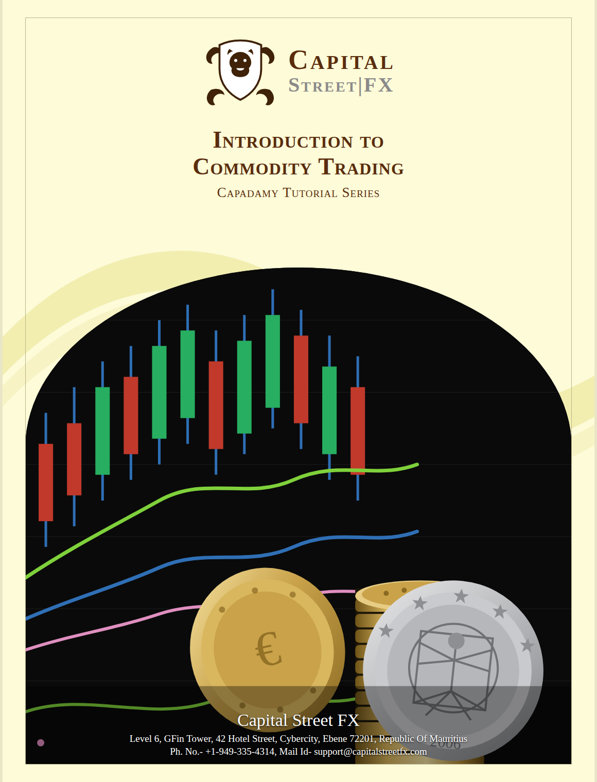Capital Street|FX
Introduction to
Commodity Trading
Capadamy Tutorial Series
€ 2006
Capital Street FX
Level 6, GFin Tower, 42 Hotel Street, Cybercity, Ebene 72201, Republic Of Mauritius
Ph. No.- +1-949-335-4314, Mail Id- support@capitalstreetfx.com